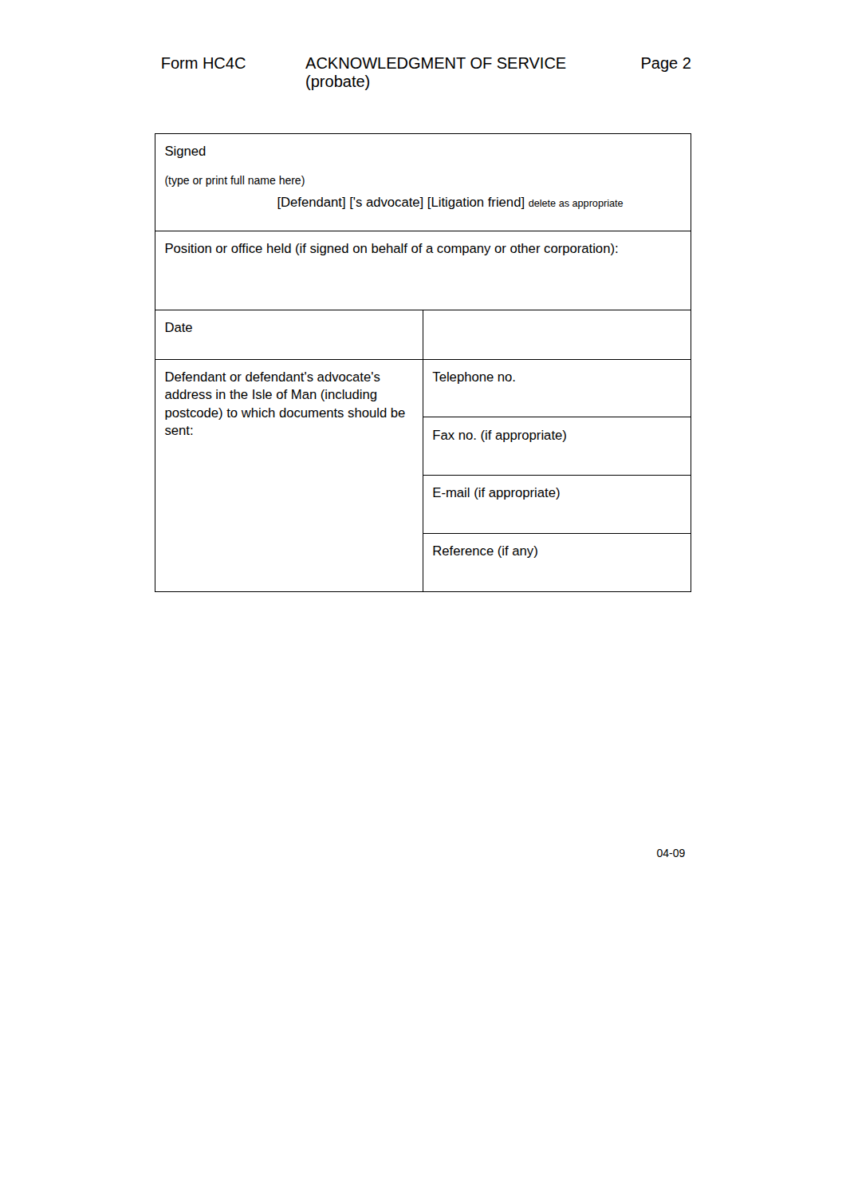Form HC4C
ACKNOWLEDGMENT OF SERVICE (probate)
Page 2
| Signed (type or print full name here) [Defendant] ['s advocate] [Litigation friend] delete as appropriate |
| Position or office held (if signed on behalf of a company or other corporation): |
| Date | |
| Defendant or defendant's advocate's address in the Isle of Man (including postcode) to which documents should be sent: | Telephone no. |
| Fax no. (if appropriate) |
| E-mail (if appropriate) |
| Reference (if any) |
04-09